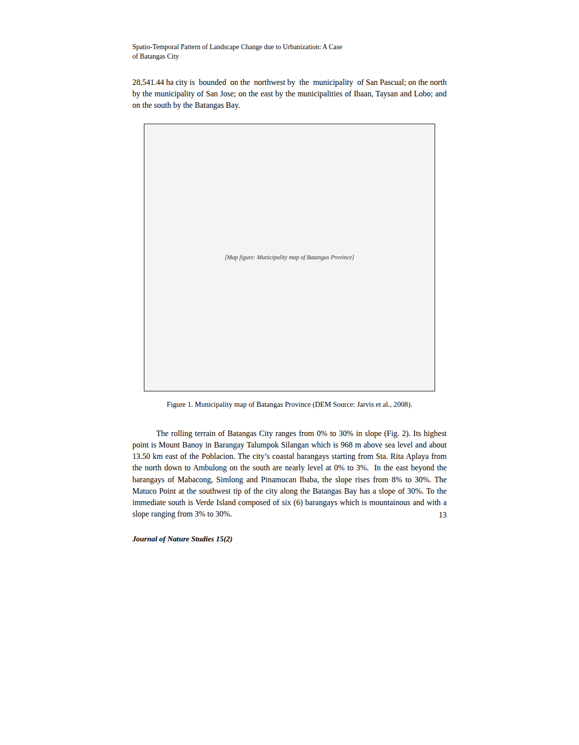Spatio-Temporal Pattern of Landscape Change due to Urbanization: A Case
of Batangas City
28,541.44 ha city is bounded on the northwest by the municipality of San Pascual; on the north by the municipality of San Jose; on the east by the municipalities of Ibaan, Taysan and Lobo; and on the south by the Batangas Bay.
[Map figure: Municipality map of Batangas Province]
Figure 1. Municipality map of Batangas Province (DEM Source: Jarvis et al., 2008).
The rolling terrain of Batangas City ranges from 0% to 30% in slope (Fig. 2). Its highest point is Mount Banoy in Barangay Talumpok Silangan which is 968 m above sea level and about 13.50 km east of the Poblacion. The city’s coastal barangays starting from Sta. Rita Aplaya from the north down to Ambulong on the south are nearly level at 0% to 3%. In the east beyond the barangays of Mabacong, Simlong and Pinamucan Ibaba, the slope rises from 8% to 30%. The Matuco Point at the southwest tip of the city along the Batangas Bay has a slope of 30%. To the immediate south is Verde Island composed of six (6) barangays which is mountainous and with a slope ranging from 3% to 30%.
13
Journal of Nature Studies 15(2)